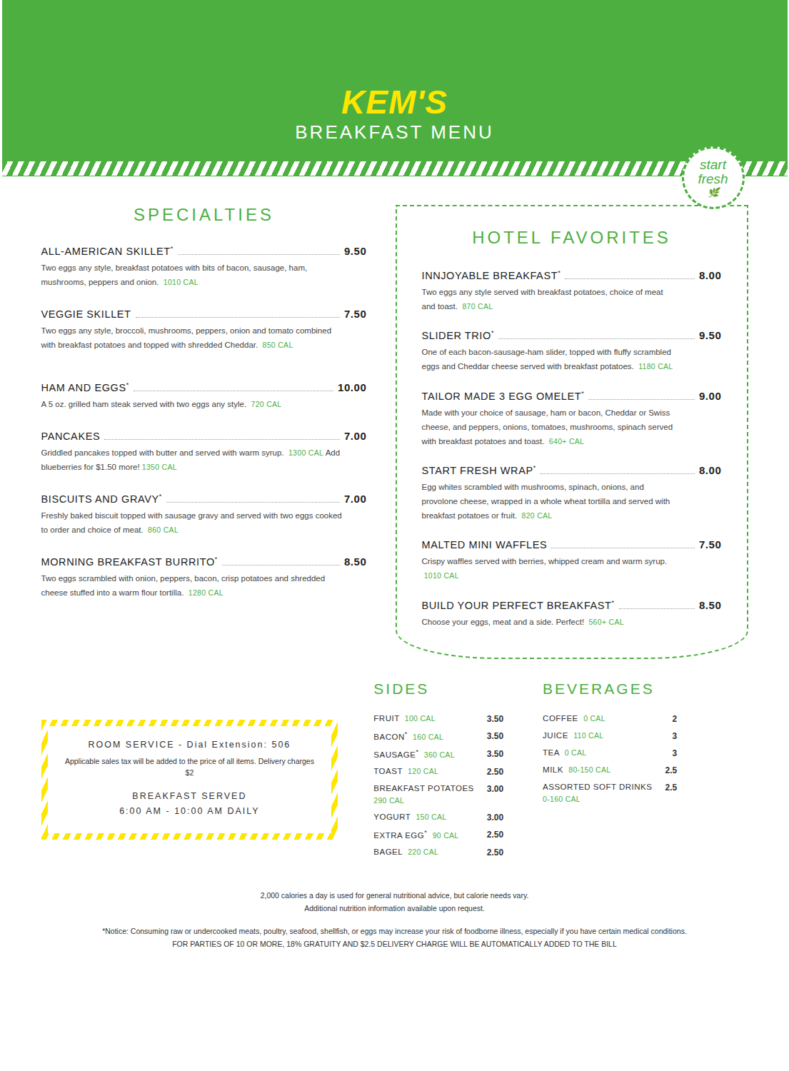KEM'S
BREAKFAST MENU
start fresh 🌿
SPECIALTIES
ALL-AMERICAN SKILLET* 9.50
Two eggs any style, breakfast potatoes with bits of bacon, sausage, ham, mushrooms, peppers and onion. 1010 CAL
VEGGIE SKILLET 7.50
Two eggs any style, broccoli, mushrooms, peppers, onion and tomato combined with breakfast potatoes and topped with shredded Cheddar. 850 CAL
HAM AND EGGS* 10.00
A 5 oz. grilled ham steak served with two eggs any style. 720 CAL
PANCAKES 7.00
Griddled pancakes topped with butter and served with warm syrup. 1300 CAL Add blueberries for $1.50 more! 1350 CAL
BISCUITS AND GRAVY* 7.00
Freshly baked biscuit topped with sausage gravy and served with two eggs cooked to order and choice of meat. 860 CAL
MORNING BREAKFAST BURRITO* 8.50
Two eggs scrambled with onion, peppers, bacon, crisp potatoes and shredded cheese stuffed into a warm flour tortilla. 1280 CAL
HOTEL FAVORITES
INNJOYABLE BREAKFAST* 8.00
Two eggs any style served with breakfast potatoes, choice of meat and toast. 870 CAL
SLIDER TRIO* 9.50
One of each bacon-sausage-ham slider, topped with fluffy scrambled eggs and Cheddar cheese served with breakfast potatoes. 1180 CAL
TAILOR MADE 3 EGG OMELET* 9.00
Made with your choice of sausage, ham or bacon, Cheddar or Swiss cheese, and peppers, onions, tomatoes, mushrooms, spinach served with breakfast potatoes and toast. 640+ CAL
START FRESH WRAP* 8.00
Egg whites scrambled with mushrooms, spinach, onions, and provolone cheese, wrapped in a whole wheat tortilla and served with breakfast potatoes or fruit. 820 CAL
MALTED MINI WAFFLES 7.50
Crispy waffles served with berries, whipped cream and warm syrup. 1010 CAL
BUILD YOUR PERFECT BREAKFAST* 8.50
Choose your eggs, meat and a side. Perfect! 560+ CAL
ROOM SERVICE - Dial Extension: 506
Applicable sales tax will be added to the price of all items. Delivery charges $2
BREAKFAST SERVED
6:00 AM - 10:00 AM DAILY
SIDES
| FRUIT 100 CAL | 3.50 |
| BACON * 160 CAL | 3.50 |
| SAUSAGE * 360 CAL | 3.50 |
| TOAST 120 CAL | 2.50 |
| BREAKFAST POTATOES 290 CAL | 3.00 |
| YOGURT 150 CAL | 3.00 |
| EXTRA EGG * 90 CAL | 2.50 |
| BAGEL 220 CAL | 2.50 |
BEVERAGES
| COFFEE 0 CAL | 2 |
| JUICE 110 CAL | 3 |
| TEA 0 CAL | 3 |
| MILK 80-150 CAL | 2.5 |
| ASSORTED SOFT DRINKS 0-160 CAL | 2.5 |
2,000 calories a day is used for general nutritional advice, but calorie needs vary.
Additional nutrition information available upon request.
*Notice: Consuming raw or undercooked meats, poultry, seafood, shellfish, or eggs may increase your risk of foodborne illness, especially if you have certain medical conditions.
FOR PARTIES OF 10 OR MORE, 18% GRATUITY AND $2.5 DELIVERY CHARGE WILL BE AUTOMATICALLY ADDED TO THE BILL